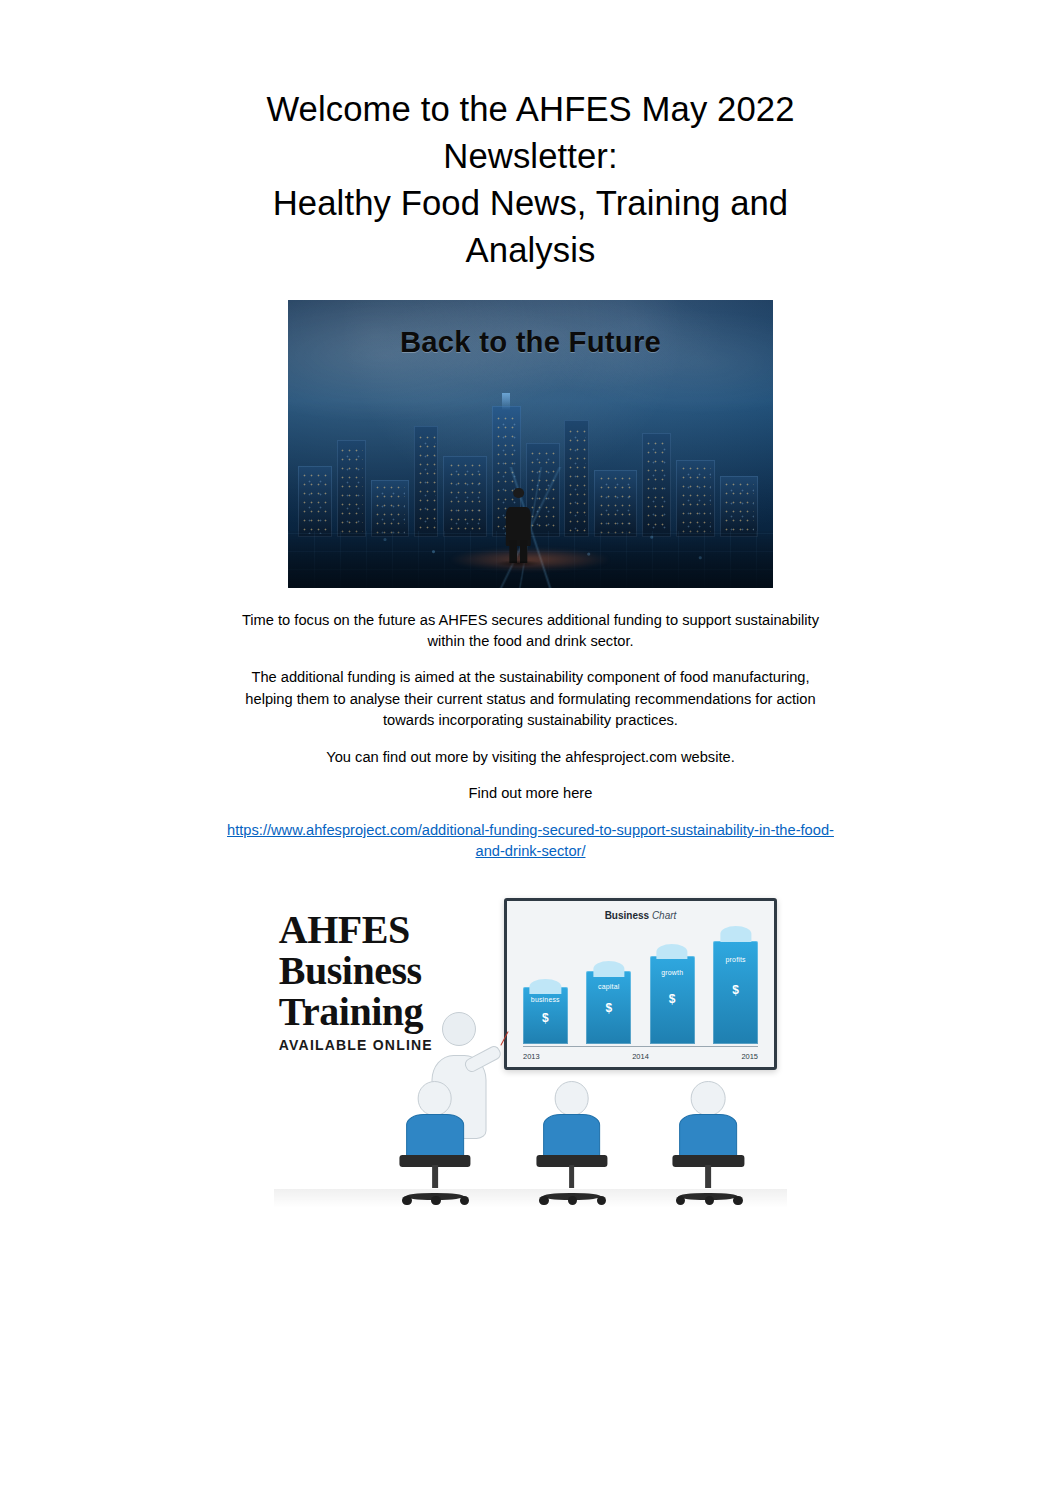Welcome to the AHFES May 2022 Newsletter: Healthy Food News, Training and Analysis
Back to the Future
Time to focus on the future as AHFES secures additional funding to support sustainability within the food and drink sector.
The additional funding is aimed at the sustainability component of food manufacturing, helping them to analyse their current status and formulating recommendations for action towards incorporating sustainability practices.
You can find out more by visiting the ahfesproject.com website.
Find out more here
https://www.ahfesproject.com/additional-funding-secured-to-support-sustainability-in-the-food-and-drink-sector/
AHFES
Business
Training AVAILABLE ONLINE
Business Chart
business
$
capital
$
growth
$
profits
$
201320142015